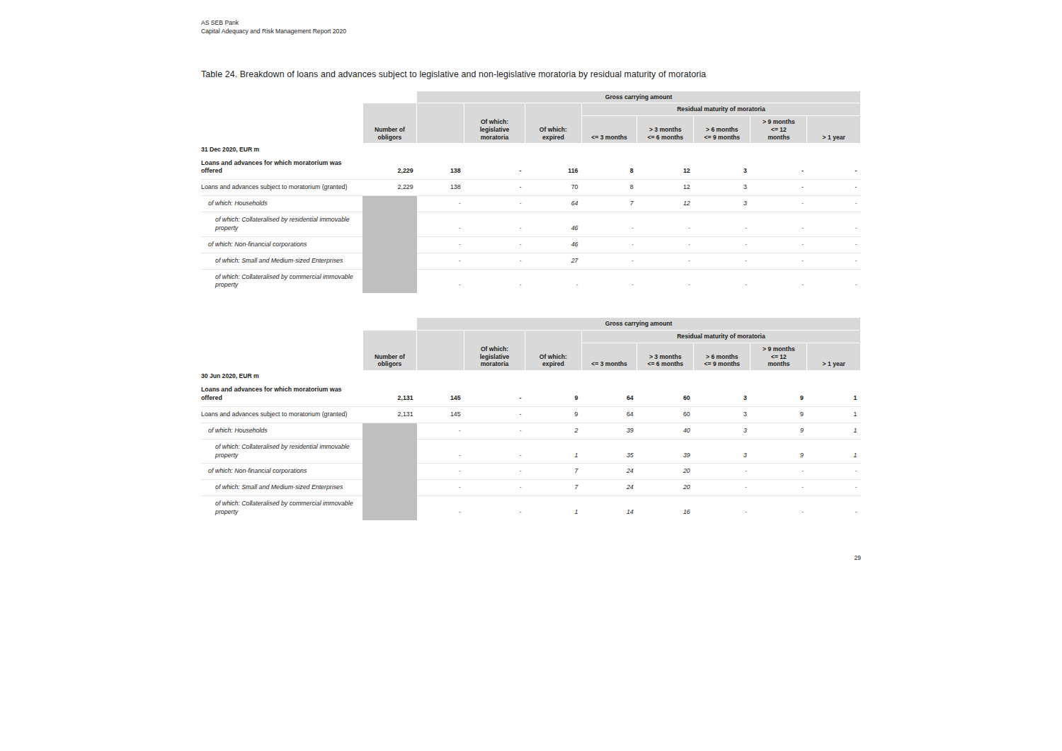AS SEB Pank
Capital Adequacy and Risk Management Report 2020
Table 24. Breakdown of loans and advances subject to legislative and non-legislative moratoria by residual maturity of moratoria
| | | Gross carrying amount |
| --- | --- | --- |
| Number of obligors | | Of which: legislative moratoria | Of which: expired | Residual maturity of moratoria |
| <= 3 months | > 3 months <= 6 months | > 6 months <= 9 months | > 9 months <= 12 months | > 1 year |
| 31 Dec 2020, EUR m | | | | | | | | | |
| Loans and advances for which moratorium was offered | 2,229 | 138 | - | 116 | 8 | 12 | 3 | - | - |
| Loans and advances subject to moratorium (granted) | 2,229 | 138 | - | 70 | 8 | 12 | 3 | - | - |
| of which: Households | | - | - | 64 | 7 | 12 | 3 | - | - |
| of which: Collateralised by residential immovable property | | - | - | 46 | - | - | - | - | - |
| of which: Non-financial corporations | | - | - | 46 | - | - | - | - | - |
| of which: Small and Medium-sized Enterprises | | - | - | 27 | - | - | - | - | - |
| of which: Collateralised by commercial immovable property | | - | - | - | - | - | - | - | - |
| | | Gross carrying amount |
| --- | --- | --- |
| Number of obligors | | Of which: legislative moratoria | Of which: expired | Residual maturity of moratoria |
| <= 3 months | > 3 months <= 6 months | > 6 months <= 9 months | > 9 months <= 12 months | > 1 year |
| 30 Jun 2020, EUR m | | | | | | | | | |
| Loans and advances for which moratorium was offered | 2,131 | 145 | - | 9 | 64 | 60 | 3 | 9 | 1 |
| Loans and advances subject to moratorium (granted) | 2,131 | 145 | - | 9 | 64 | 60 | 3 | 9 | 1 |
| of which: Households | | - | - | 2 | 39 | 40 | 3 | 9 | 1 |
| of which: Collateralised by residential immovable property | | - | - | 1 | 35 | 39 | 3 | 9 | 1 |
| of which: Non-financial corporations | | - | - | 7 | 24 | 20 | - | - | - |
| of which: Small and Medium-sized Enterprises | | - | - | 7 | 24 | 20 | - | - | - |
| of which: Collateralised by commercial immovable property | | - | - | 1 | 14 | 16 | - | - | - |
29